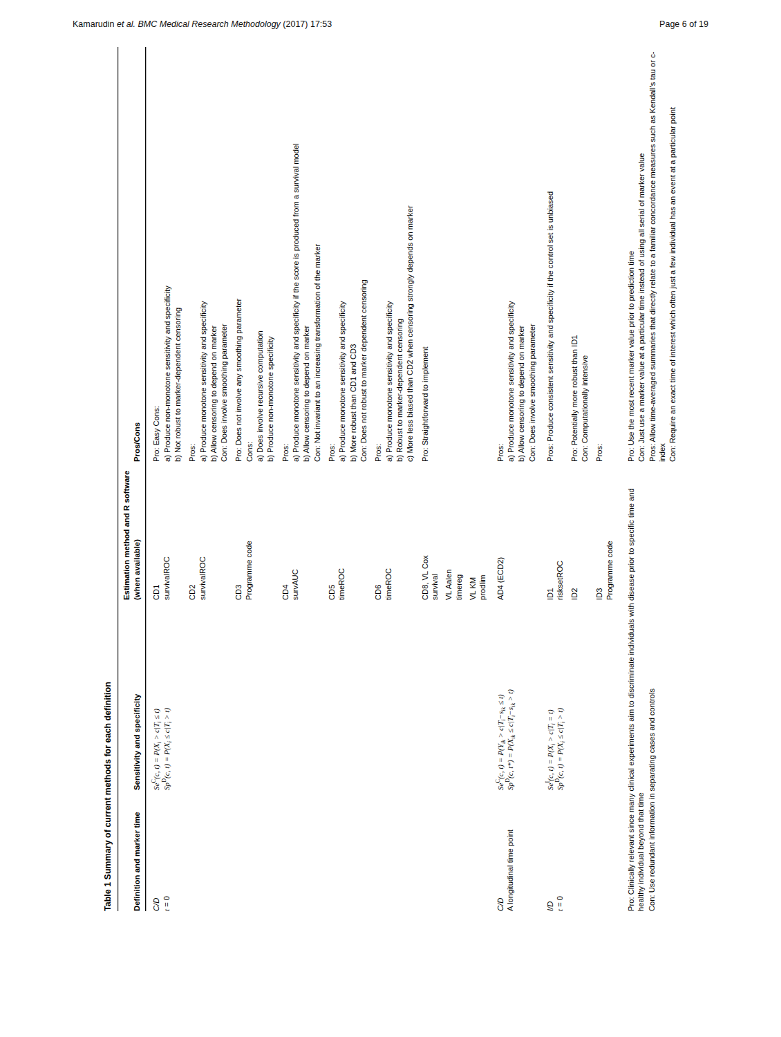Kamarudin et al. BMC Medical Research Methodology (2017) 17:53
Page 6 of 19
Table 1 Summary of current methods for each definition
| Definition and marker time | Sensitivity and specificity | Estimation method and R software (when available) | Pros/Cons |
| --- | --- | --- | --- |
| C/D t = 0 | Se C (c, t) = P(X i > c/T i ≤ t) Sp D (c, t) = P(X i ≤ c/T i > t) | CD1 survivalROC | Pro: Easy Cons: a) Produce non-monotone sensitivity and specificity b) Not robust to marker-dependent censoring |
| | | CD2 survivalROC | Pros: a) Produce monotone sensitivity and specificity b) Allow censoring to depend on marker Con: Does involve smoothing parameter |
| | | CD3 Programme code | Pro: Does not involve any smoothing parameter Cons: a) Does involve recursive computation b) Produce non-monotone specificity |
| | | CD4 survAUC | Pros: a) Produce monotone sensitivity and specificity if the score is produced from a survival model b) Allow censoring to depend on marker Con: Not invariant to an increasing transformation of the marker |
| | | CD5 timeROC | Pros: a) Produce monotone sensitivity and specificity b) More robust than CD1 and CD3 Con: Does not robust to marker dependent censoring |
| | | CD6 timeROC | Pros: a) Produce monotone sensitivity and specificity b) Robust to marker-dependent censoring c) More less biased than CD2 when censoring strongly depends on marker |
| | | CD8, VL Cox survival | Pro: Straightforward to implement |
| | | VL Aalen timereg | |
| | | VL KM prodlim | |
| C/D A longitudinal time point | Se C (c, t) = P(Y ik > c/T i −s ik ≤ t) Sp D (c, t*) = P(X ik ≤ c/T i −s ik > t) | AD4 (ECD2) | Pros: a) Produce monotone sensitivity and specificity b) Allow censoring to depend on marker Con: Does involve smoothing parameter |
| I/D t = 0 | Se I (c, t) = P(X i > c/T i = t) Sp D (c, t) = P(X i ≤ c/T i > t) | ID1 risksetROC | Pros: Produce consistent sensitivity and specificity if the control set is unbiased |
| | | ID2 | Pro: Potentially more robust than ID1 Con: Computationally intensive |
| | | ID3 Programme code | Pros: |
| Pro: Clinically relevant since many clinical experiments aim to discriminate individuals with disease prior to specific time and healthy individual beyond that time Con: Use redundant information in separating cases and controls | Pro: Use the most recent marker value prior to prediction time Con: Just use a marker value at a particular time instead of using all serial of marker value Pros: Allow time-averaged summaries that directly relate to a familiar concordance measures such as Kendall's tau or c-index Con: Require an exact time of interest which often just a few individual has an event at a particular point |